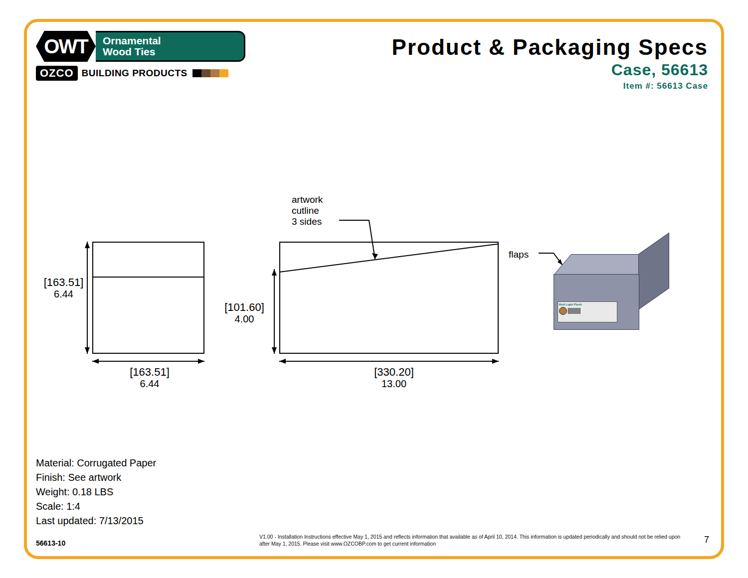OWT
Ornamental
Wood Ties
OZCO
BUILDING PRODUCTS
Product & Packaging Specs
Case, 56613
Item #: 56613 Case
artwork
cutline
3 sides
flaps
[163.51]
6.44
[163.51]
6.44
[101.60]
4.00
[330.20]
13.00
Bolt Light Flush
Material: Corrugated Paper
Finish: See artwork
Weight: 0.18 LBS
Scale: 1:4
Last updated: 7/13/2015
56613-10
V1.00 - Installation Instructions effective May 1, 2015 and reflects information that available as of April 10, 2014. This information is updated periodically and should not be relied upon after May 1, 2015. Please visit www.OZCOBP.com to get current information
7